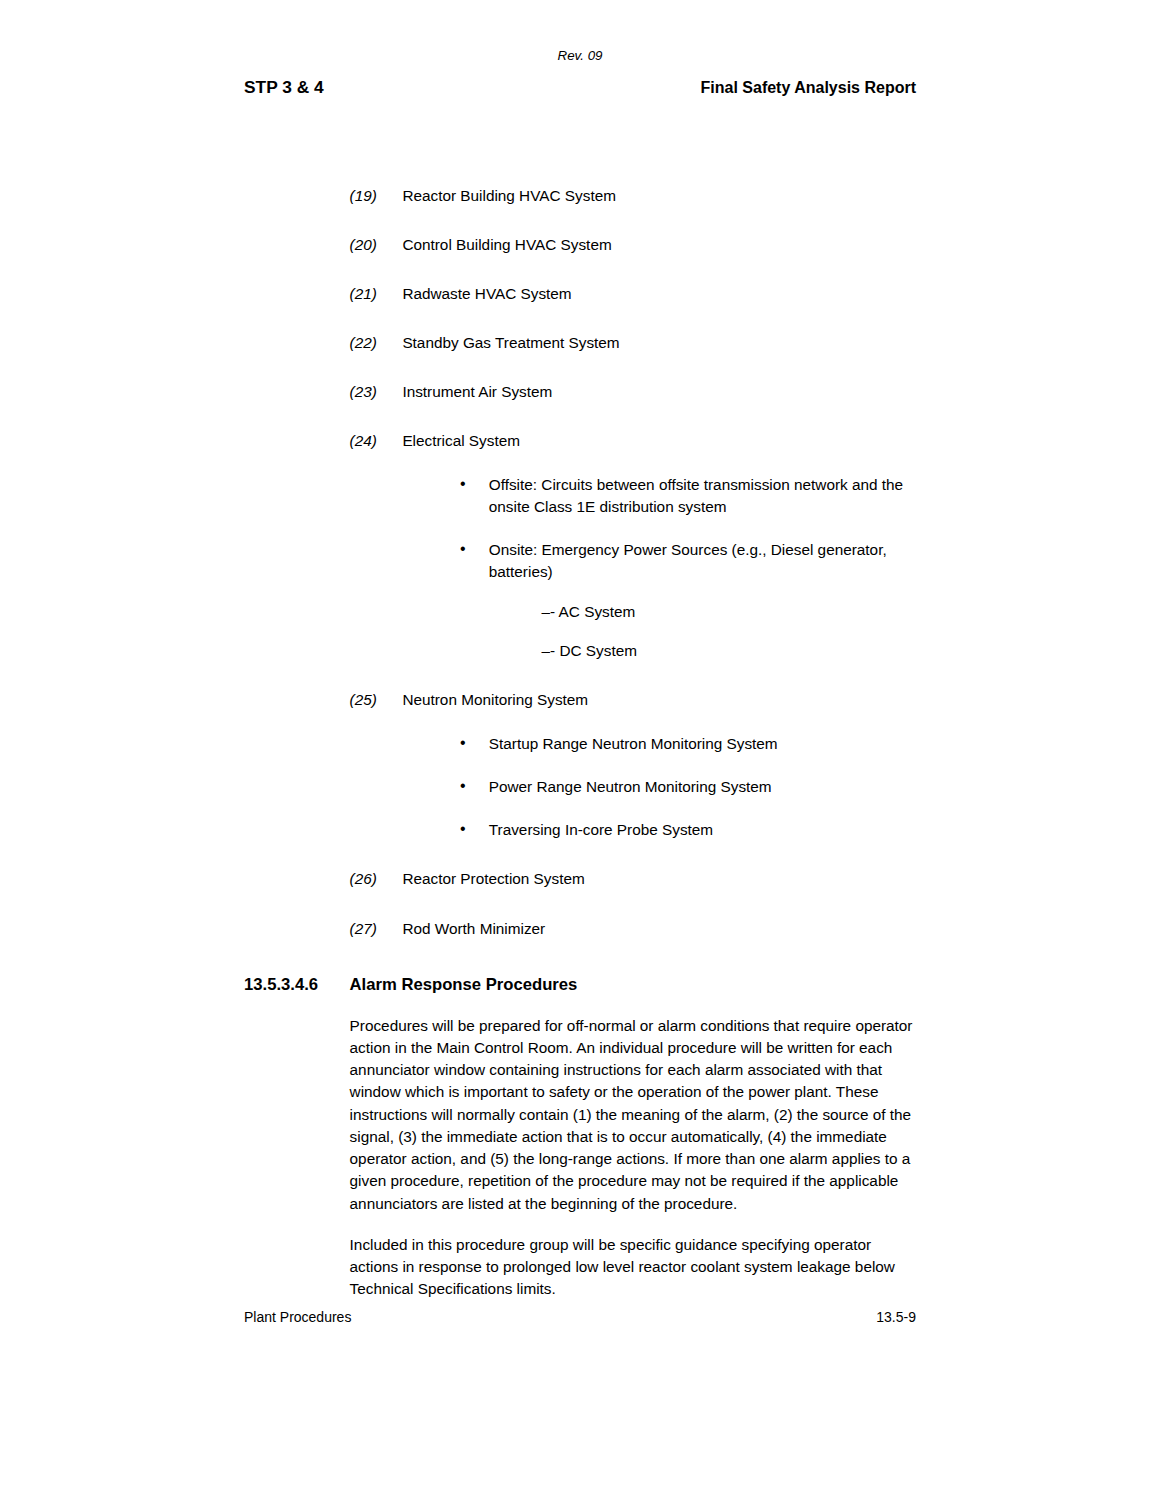Rev. 09
STP 3 & 4
Final Safety Analysis Report
(19) Reactor Building HVAC System
(20) Control Building HVAC System
(21) Radwaste HVAC System
(22) Standby Gas Treatment System
(23) Instrument Air System
(24) Electrical System
Offsite: Circuits between offsite transmission network and the onsite Class 1E distribution system
Onsite: Emergency Power Sources (e.g., Diesel generator, batteries)
–- AC System
–- DC System
(25) Neutron Monitoring System
Startup Range Neutron Monitoring System
Power Range Neutron Monitoring System
Traversing In-core Probe System
(26) Reactor Protection System
(27) Rod Worth Minimizer
13.5.3.4.6 Alarm Response Procedures
Procedures will be prepared for off-normal or alarm conditions that require operator action in the Main Control Room. An individual procedure will be written for each annunciator window containing instructions for each alarm associated with that window which is important to safety or the operation of the power plant. These instructions will normally contain (1) the meaning of the alarm, (2) the source of the signal, (3) the immediate action that is to occur automatically, (4) the immediate operator action, and (5) the long-range actions. If more than one alarm applies to a given procedure, repetition of the procedure may not be required if the applicable annunciators are listed at the beginning of the procedure.
Included in this procedure group will be specific guidance specifying operator actions in response to prolonged low level reactor coolant system leakage below Technical Specifications limits.
Plant Procedures
13.5-9